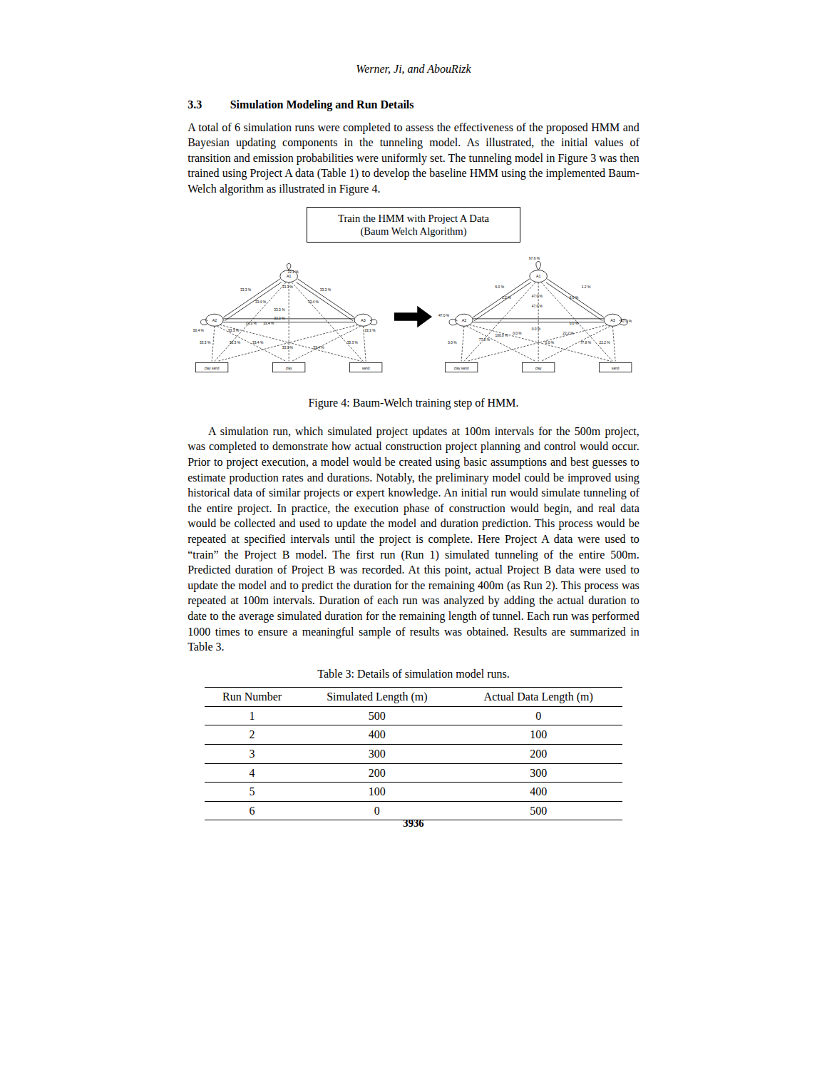Werner, Ji, and AbouRizk
3.3 Simulation Modeling and Run Details
A total of 6 simulation runs were completed to assess the effectiveness of the proposed HMM and Bayesian updating components in the tunneling model. As illustrated, the initial values of transition and emission probabilities were uniformly set. The tunneling model in Figure 3 was then trained using Project A data (Table 1) to develop the baseline HMM using the implemented Baum-Welch algorithm as illustrated in Figure 4.
Train the HMM with Project A Data
(Baum Welch Algorithm)
A1 A2 A3 33.3 % 33.3 % 33.4 % 33.4 % 33.3 % 33.3 % 33.3 % 33.4 % 33.3 % 33.3 % clay sand clay sand 33.3 % 33.3 % 33.4 % 33.3 % 33.3 % 33.4 % 33.3 % 33.4 % 33.3 % A1 A2 A3 97.6 % 47.0 % 47.0 % 6.0 % 1.2 % 1.2 % 6.0 % 47.0 % 47.0 % clay sand clay sand 0.0 % 77.8 % 100.0 % 0.0 % 0.0 % 0.0 % 22.2 % 77.8 % 22.2 % 0.0 %
Figure 4: Baum-Welch training step of HMM.
A simulation run, which simulated project updates at 100m intervals for the 500m project, was completed to demonstrate how actual construction project planning and control would occur. Prior to project execution, a model would be created using basic assumptions and best guesses to estimate production rates and durations. Notably, the preliminary model could be improved using historical data of similar projects or expert knowledge. An initial run would simulate tunneling of the entire project. In practice, the execution phase of construction would begin, and real data would be collected and used to update the model and duration prediction. This process would be repeated at specified intervals until the project is complete. Here Project A data were used to “train” the Project B model. The first run (Run 1) simulated tunneling of the entire 500m. Predicted duration of Project B was recorded. At this point, actual Project B data were used to update the model and to predict the duration for the remaining 400m (as Run 2). This process was repeated at 100m intervals. Duration of each run was analyzed by adding the actual duration to date to the average simulated duration for the remaining length of tunnel. Each run was performed 1000 times to ensure a meaningful sample of results was obtained. Results are summarized in Table 3.
Table 3: Details of simulation model runs.
| Run Number | Simulated Length (m) | Actual Data Length (m) |
| --- | --- | --- |
| 1 | 500 | 0 |
| 2 | 400 | 100 |
| 3 | 300 | 200 |
| 4 | 200 | 300 |
| 5 | 100 | 400 |
| 6 | 0 | 500 |
3936